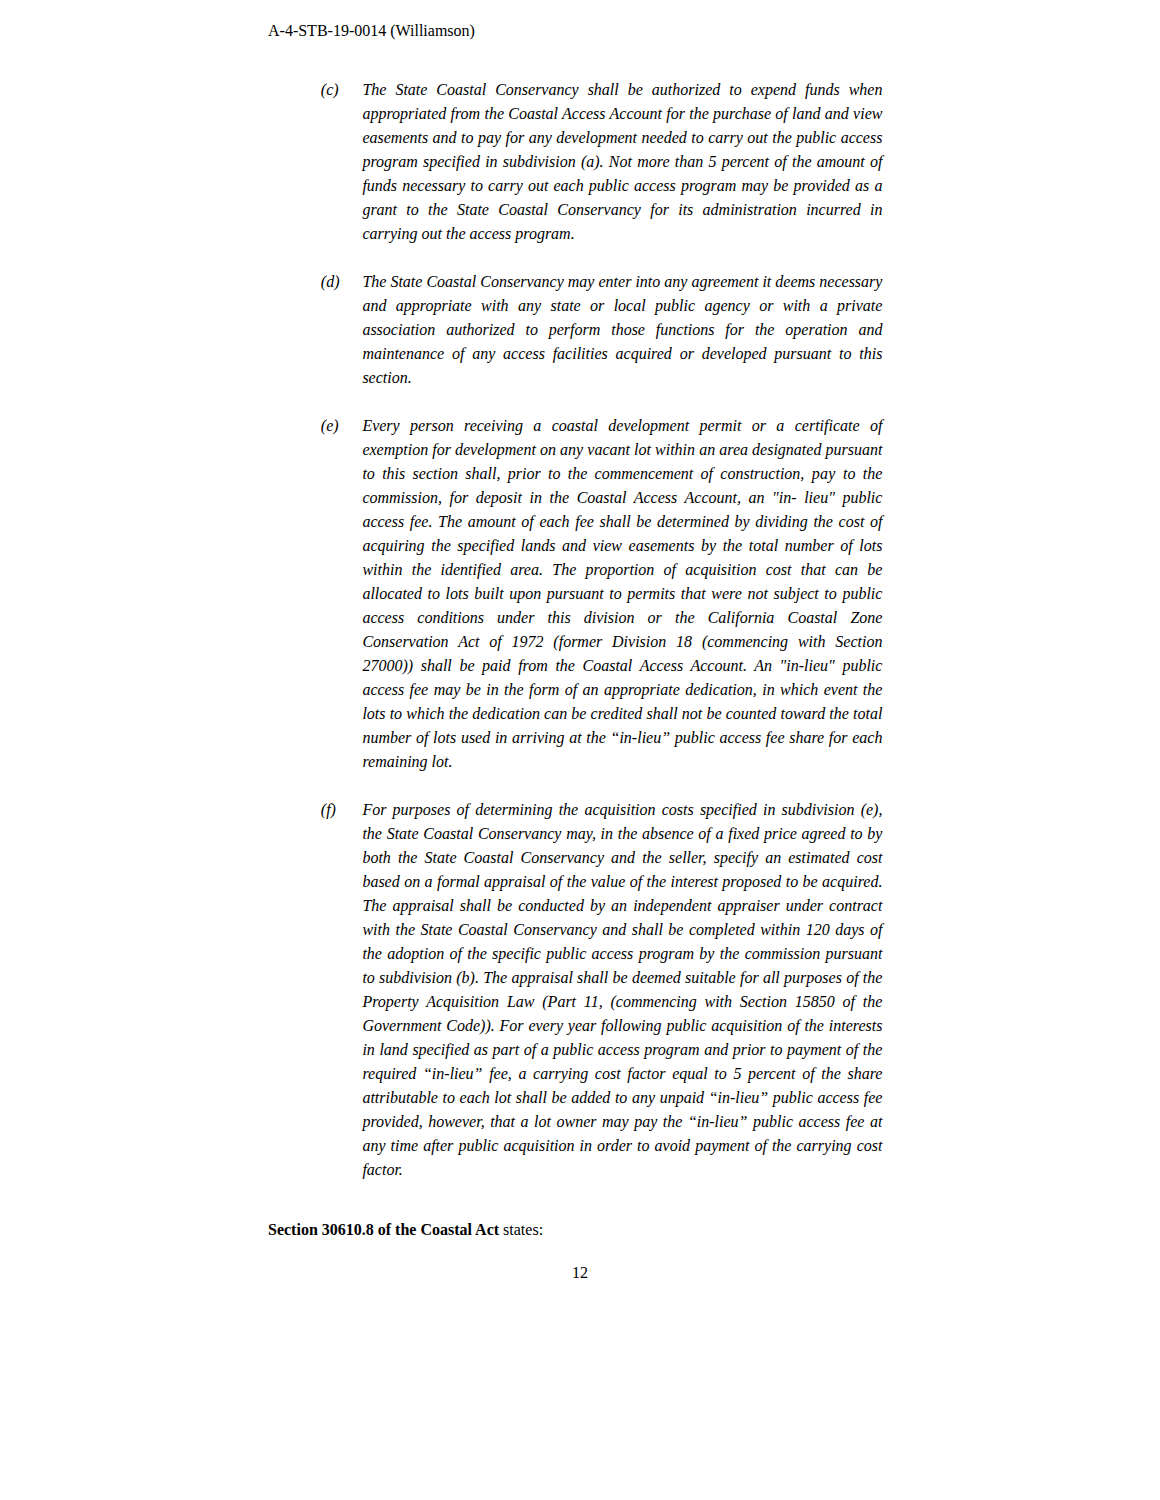A-4-STB-19-0014 (Williamson)
(c) The State Coastal Conservancy shall be authorized to expend funds when appropriated from the Coastal Access Account for the purchase of land and view easements and to pay for any development needed to carry out the public access program specified in subdivision (a). Not more than 5 percent of the amount of funds necessary to carry out each public access program may be provided as a grant to the State Coastal Conservancy for its administration incurred in carrying out the access program.
(d) The State Coastal Conservancy may enter into any agreement it deems necessary and appropriate with any state or local public agency or with a private association authorized to perform those functions for the operation and maintenance of any access facilities acquired or developed pursuant to this section.
(e) Every person receiving a coastal development permit or a certificate of exemption for development on any vacant lot within an area designated pursuant to this section shall, prior to the commencement of construction, pay to the commission, for deposit in the Coastal Access Account, an "in- lieu" public access fee. The amount of each fee shall be determined by dividing the cost of acquiring the specified lands and view easements by the total number of lots within the identified area. The proportion of acquisition cost that can be allocated to lots built upon pursuant to permits that were not subject to public access conditions under this division or the California Coastal Zone Conservation Act of 1972 (former Division 18 (commencing with Section 27000)) shall be paid from the Coastal Access Account. An "in-lieu" public access fee may be in the form of an appropriate dedication, in which event the lots to which the dedication can be credited shall not be counted toward the total number of lots used in arriving at the “in-lieu” public access fee share for each remaining lot.
(f) For purposes of determining the acquisition costs specified in subdivision (e), the State Coastal Conservancy may, in the absence of a fixed price agreed to by both the State Coastal Conservancy and the seller, specify an estimated cost based on a formal appraisal of the value of the interest proposed to be acquired. The appraisal shall be conducted by an independent appraiser under contract with the State Coastal Conservancy and shall be completed within 120 days of the adoption of the specific public access program by the commission pursuant to subdivision (b). The appraisal shall be deemed suitable for all purposes of the Property Acquisition Law (Part 11, (commencing with Section 15850 of the Government Code)). For every year following public acquisition of the interests in land specified as part of a public access program and prior to payment of the required “in-lieu” fee, a carrying cost factor equal to 5 percent of the share attributable to each lot shall be added to any unpaid “in-lieu” public access fee provided, however, that a lot owner may pay the “in-lieu” public access fee at any time after public acquisition in order to avoid payment of the carrying cost factor.
Section 30610.8 of the Coastal Act states:
12